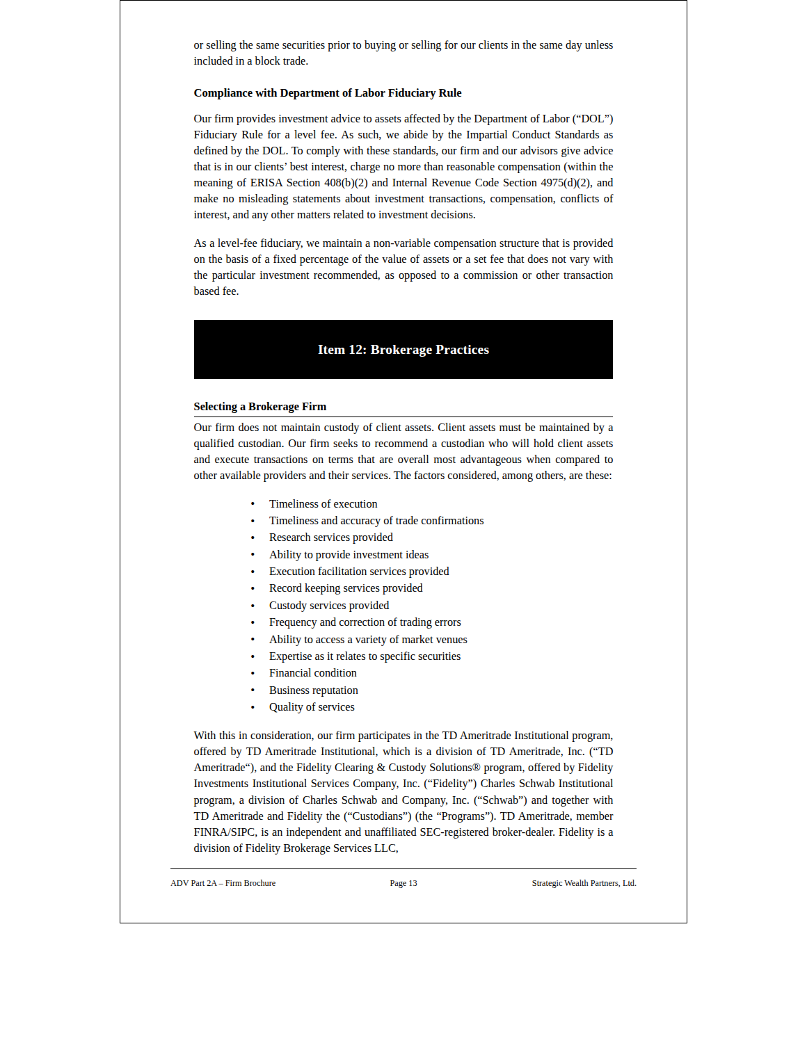or selling the same securities prior to buying or selling for our clients in the same day unless included in a block trade.
Compliance with Department of Labor Fiduciary Rule
Our firm provides investment advice to assets affected by the Department of Labor (“DOL”) Fiduciary Rule for a level fee. As such, we abide by the Impartial Conduct Standards as defined by the DOL. To comply with these standards, our firm and our advisors give advice that is in our clients’ best interest, charge no more than reasonable compensation (within the meaning of ERISA Section 408(b)(2) and Internal Revenue Code Section 4975(d)(2), and make no misleading statements about investment transactions, compensation, conflicts of interest, and any other matters related to investment decisions.
As a level-fee fiduciary, we maintain a non-variable compensation structure that is provided on the basis of a fixed percentage of the value of assets or a set fee that does not vary with the particular investment recommended, as opposed to a commission or other transaction based fee.
Item 12: Brokerage Practices
Selecting a Brokerage Firm
Our firm does not maintain custody of client assets. Client assets must be maintained by a qualified custodian. Our firm seeks to recommend a custodian who will hold client assets and execute transactions on terms that are overall most advantageous when compared to other available providers and their services. The factors considered, among others, are these:
Timeliness of execution
Timeliness and accuracy of trade confirmations
Research services provided
Ability to provide investment ideas
Execution facilitation services provided
Record keeping services provided
Custody services provided
Frequency and correction of trading errors
Ability to access a variety of market venues
Expertise as it relates to specific securities
Financial condition
Business reputation
Quality of services
With this in consideration, our firm participates in the TD Ameritrade Institutional program, offered by TD Ameritrade Institutional, which is a division of TD Ameritrade, Inc. (“TD Ameritrade“), and the Fidelity Clearing & Custody Solutions® program, offered by Fidelity Investments Institutional Services Company, Inc. (“Fidelity”) Charles Schwab Institutional program, a division of Charles Schwab and Company, Inc. (“Schwab”) and together with TD Ameritrade and Fidelity the (“Custodians”) (the “Programs”). TD Ameritrade, member FINRA/SIPC, is an independent and unaffiliated SEC-registered broker-dealer. Fidelity is a division of Fidelity Brokerage Services LLC,
ADV Part 2A – Firm Brochure
Page 13
Strategic Wealth Partners, Ltd.